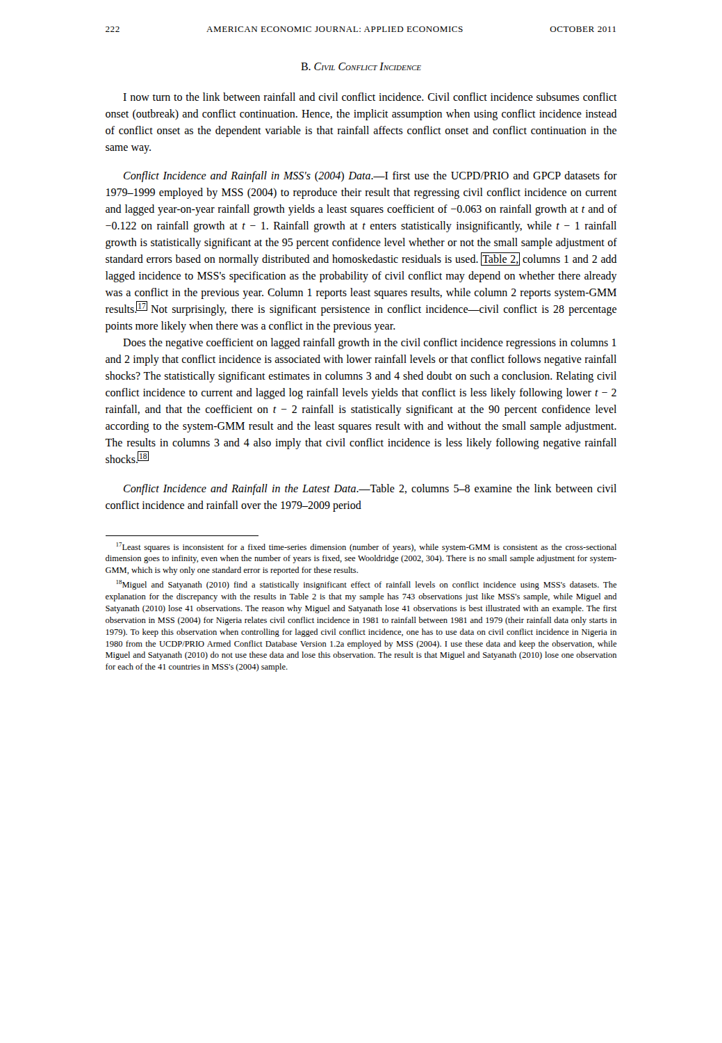222 American Economic Journal: Applied Economics October 2011
B. Civil Conflict Incidence
I now turn to the link between rainfall and civil conflict incidence. Civil conflict incidence subsumes conflict onset (outbreak) and conflict continuation. Hence, the implicit assumption when using conflict incidence instead of conflict onset as the dependent variable is that rainfall affects conflict onset and conflict continuation in the same way.
Conflict Incidence and Rainfall in MSS's (2004) Data.—I first use the UCPD/PRIO and GPCP datasets for 1979–1999 employed by MSS (2004) to reproduce their result that regressing civil conflict incidence on current and lagged year-on-year rainfall growth yields a least squares coefficient of −0.063 on rainfall growth at t and of −0.122 on rainfall growth at t − 1. Rainfall growth at t enters statistically insignificantly, while t − 1 rainfall growth is statistically significant at the 95 percent confidence level whether or not the small sample adjustment of standard errors based on normally distributed and homoskedastic residuals is used. Table 2, columns 1 and 2 add lagged incidence to MSS's specification as the probability of civil conflict may depend on whether there already was a conflict in the previous year. Column 1 reports least squares results, while column 2 reports system-GMM results.17 Not surprisingly, there is significant persistence in conflict incidence—civil conflict is 28 percentage points more likely when there was a conflict in the previous year.
Does the negative coefficient on lagged rainfall growth in the civil conflict incidence regressions in columns 1 and 2 imply that conflict incidence is associated with lower rainfall levels or that conflict follows negative rainfall shocks? The statistically significant estimates in columns 3 and 4 shed doubt on such a conclusion. Relating civil conflict incidence to current and lagged log rainfall levels yields that conflict is less likely following lower t − 2 rainfall, and that the coefficient on t − 2 rainfall is statistically significant at the 90 percent confidence level according to the system-GMM result and the least squares result with and without the small sample adjustment. The results in columns 3 and 4 also imply that civil conflict incidence is less likely following negative rainfall shocks.18
Conflict Incidence and Rainfall in the Latest Data.—Table 2, columns 5–8 examine the link between civil conflict incidence and rainfall over the 1979–2009 period
17Least squares is inconsistent for a fixed time-series dimension (number of years), while system-GMM is consistent as the cross-sectional dimension goes to infinity, even when the number of years is fixed, see Wooldridge (2002, 304). There is no small sample adjustment for system-GMM, which is why only one standard error is reported for these results.
18Miguel and Satyanath (2010) find a statistically insignificant effect of rainfall levels on conflict incidence using MSS's datasets. The explanation for the discrepancy with the results in Table 2 is that my sample has 743 observations just like MSS's sample, while Miguel and Satyanath (2010) lose 41 observations. The reason why Miguel and Satyanath lose 41 observations is best illustrated with an example. The first observation in MSS (2004) for Nigeria relates civil conflict incidence in 1981 to rainfall between 1981 and 1979 (their rainfall data only starts in 1979). To keep this observation when controlling for lagged civil conflict incidence, one has to use data on civil conflict incidence in Nigeria in 1980 from the UCDP/PRIO Armed Conflict Database Version 1.2a employed by MSS (2004). I use these data and keep the observation, while Miguel and Satyanath (2010) do not use these data and lose this observation. The result is that Miguel and Satyanath (2010) lose one observation for each of the 41 countries in MSS's (2004) sample.